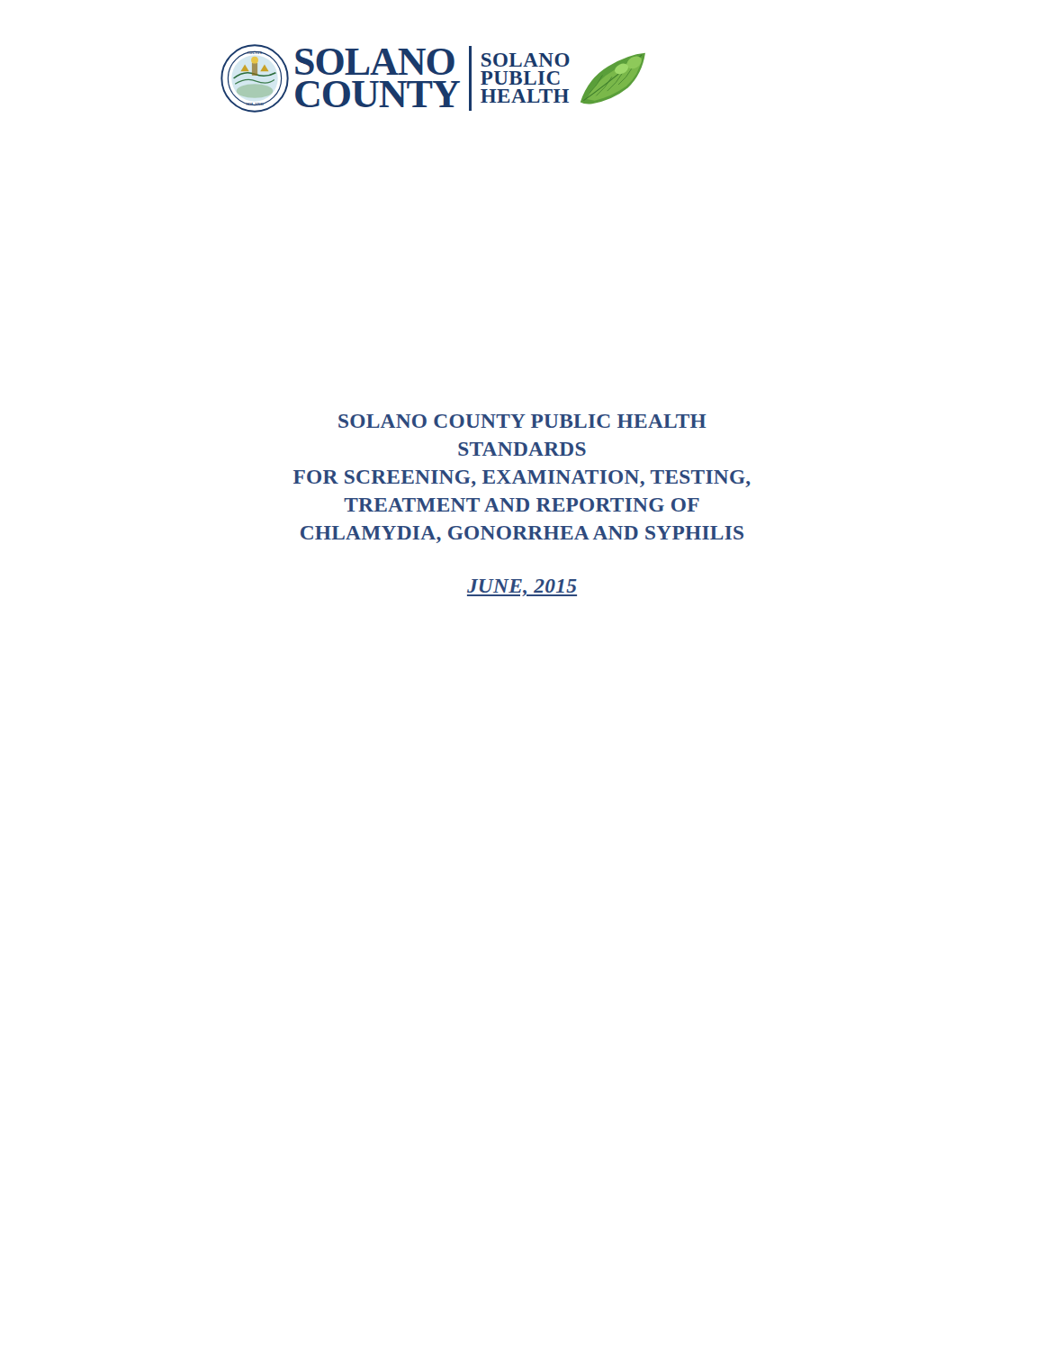SOLANO COUNTY
SOLANO COUNTY
SOLANO PUBLIC HEALTH
SOLANO COUNTY PUBLIC HEALTH
STANDARDS
FOR SCREENING, EXAMINATION, TESTING,
TREATMENT AND REPORTING OF
CHLAMYDIA, GONORRHEA AND SYPHILIS
JUNE, 2015